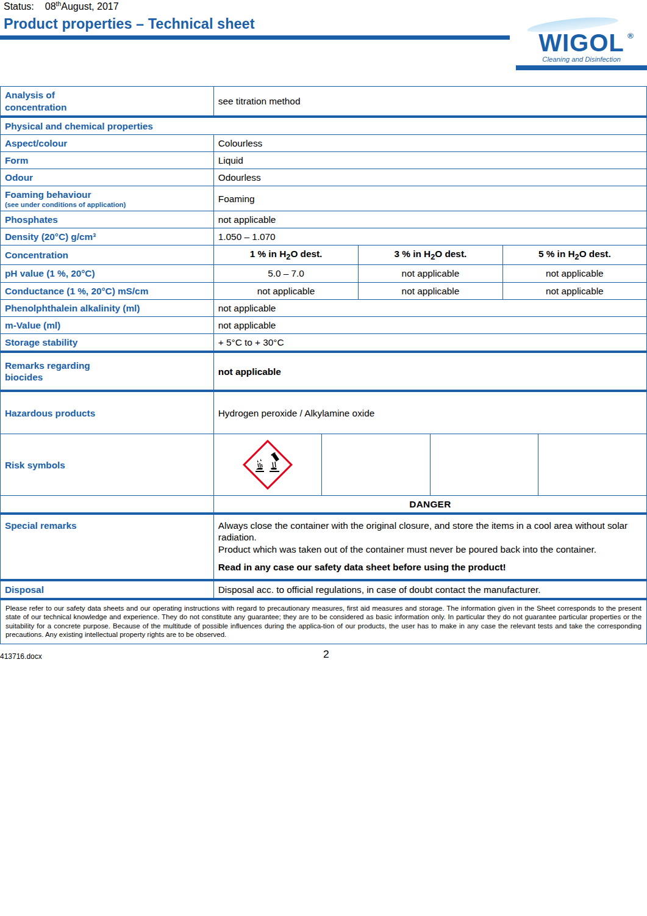Status: 08thAugust, 2017
Product properties – Technical sheet
WIGOL®
Cleaning and Disinfection
| Analysis of concentration | see titration method |
| Physical and chemical properties |
| Aspect/colour | Colourless |
| Form | Liquid |
| Odour | Odourless |
| Foaming behaviour (see under conditions of application) | Foaming |
| Phosphates | not applicable |
| Density (20°C) g/cm³ | 1.050 – 1.070 |
| Concentration | 1 % in H 2 O dest. | 3 % in H 2 O dest. | 5 % in H 2 O dest. |
| pH value (1 %, 20°C) | 5.0 – 7.0 | not applicable | not applicable |
| Conductance (1 %, 20°C) mS/cm | not applicable | not applicable | not applicable |
| Phenolphthalein alkalinity (ml) | not applicable |
| m-Value (ml) | not applicable |
| Storage stability | + 5°C to + 30°C |
| Remarks regarding biocides | not applicable |
| Hazardous products | Hydrogen peroxide / Alkylamine oxide |
| Risk symbols | |
| | DANGER |
| Special remarks | Always close the container with the original closure, and store the items in a cool area without solar radiation. Product which was taken out of the container must never be poured back into the container. Read in any case our safety data sheet before using the product! |
| Disposal | Disposal acc. to official regulations, in case of doubt contact the manufacturer. |
Please refer to our safety data sheets and our operating instructions with regard to precautionary measures, first aid measures and storage. The information given in the Sheet corresponds to the present state of our technical knowledge and experience. They do not constitute any guarantee; they are to be considered as basic information only. In particular they do not guarantee particular properties or the suitability for a concrete purpose. Because of the multitude of possible influences during the applica-tion of our products, the user has to make in any case the relevant tests and take the corresponding precautions. Any existing intellectual property rights are to be observed.
413716.docx
2